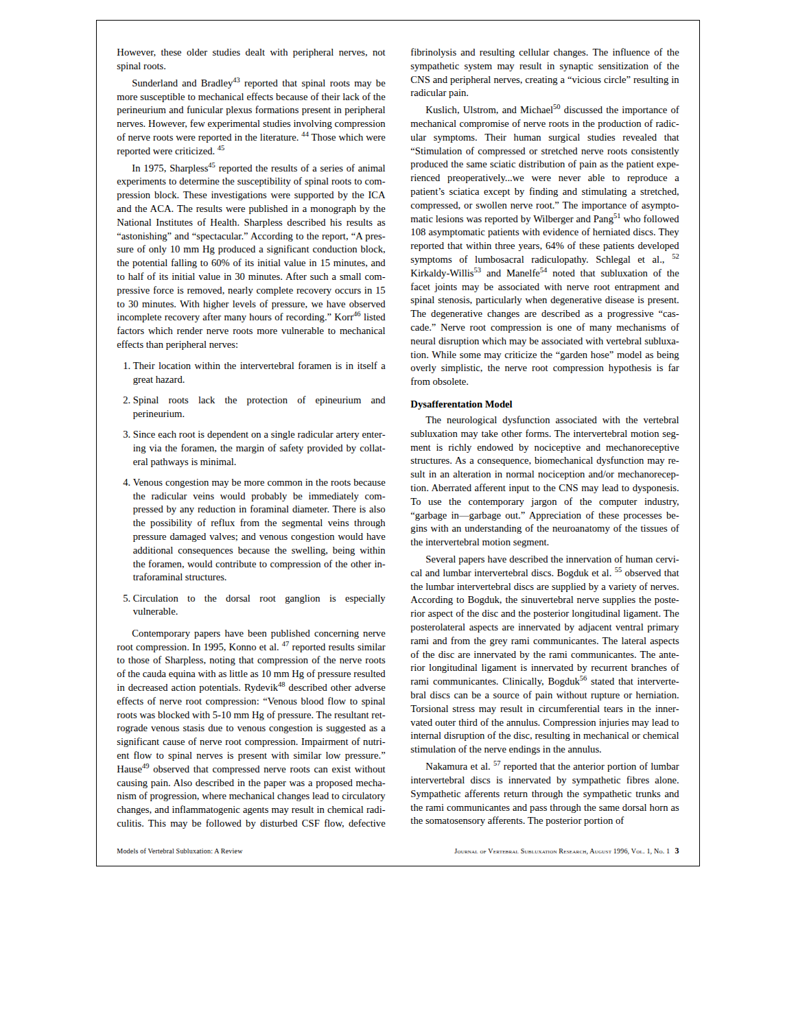However, these older studies dealt with peripheral nerves, not spinal roots.
Sunderland and Bradley43 reported that spinal roots may be more susceptible to mechanical effects because of their lack of the perineurium and funicular plexus formations present in peripheral nerves. However, few experimental studies involving compression of nerve roots were reported in the literature. 44 Those which were reported were criticized. 45
In 1975, Sharpless45 reported the results of a series of animal experiments to determine the susceptibility of spinal roots to compression block. These investigations were supported by the ICA and the ACA. The results were published in a monograph by the National Institutes of Health. Sharpless described his results as “astonishing” and “spectacular.” According to the report, “A pressure of only 10 mm Hg produced a significant conduction block, the potential falling to 60% of its initial value in 15 minutes, and to half of its initial value in 30 minutes. After such a small compressive force is removed, nearly complete recovery occurs in 15 to 30 minutes. With higher levels of pressure, we have observed incomplete recovery after many hours of recording.” Korr46 listed factors which render nerve roots more vulnerable to mechanical effects than peripheral nerves:
Their location within the intervertebral foramen is in itself a great hazard.
Spinal roots lack the protection of epineurium and perineurium.
Since each root is dependent on a single radicular artery entering via the foramen, the margin of safety provided by collateral pathways is minimal.
Venous congestion may be more common in the roots because the radicular veins would probably be immediately compressed by any reduction in foraminal diameter. There is also the possibility of reflux from the segmental veins through pressure damaged valves; and venous congestion would have additional consequences because the swelling, being within the foramen, would contribute to compression of the other intraforaminal structures.
Circulation to the dorsal root ganglion is especially vulnerable.
Contemporary papers have been published concerning nerve root compression. In 1995, Konno et al. 47 reported results similar to those of Sharpless, noting that compression of the nerve roots of the cauda equina with as little as 10 mm Hg of pressure resulted in decreased action potentials. Rydevik48 described other adverse effects of nerve root compression: “Venous blood flow to spinal roots was blocked with 5-10 mm Hg of pressure. The resultant retrograde venous stasis due to venous congestion is suggested as a significant cause of nerve root compression. Impairment of nutrient flow to spinal nerves is present with similar low pressure.” Hause49 observed that compressed nerve roots can exist without causing pain. Also described in the paper was a proposed mechanism of progression, where mechanical changes lead to circulatory changes, and inflammatogenic agents may result in chemical radiculitis. This may be followed by disturbed CSF flow, defective fibrinolysis and resulting cellular changes. The influence of the sympathetic system may result in synaptic sensitization of the CNS and peripheral nerves, creating a “vicious circle” resulting in radicular pain.
Kuslich, Ulstrom, and Michael50 discussed the importance of mechanical compromise of nerve roots in the production of radicular symptoms. Their human surgical studies revealed that “Stimulation of compressed or stretched nerve roots consistently produced the same sciatic distribution of pain as the patient experienced preoperatively...we were never able to reproduce a patient’s sciatica except by finding and stimulating a stretched, compressed, or swollen nerve root.” The importance of asymptomatic lesions was reported by Wilberger and Pang51 who followed 108 asymptomatic patients with evidence of herniated discs. They reported that within three years, 64% of these patients developed symptoms of lumbosacral radiculopathy. Schlegal et al., 52 Kirkaldy-Willis53 and Manelfe54 noted that subluxation of the facet joints may be associated with nerve root entrapment and spinal stenosis, particularly when degenerative disease is present. The degenerative changes are described as a progressive “cascade.” Nerve root compression is one of many mechanisms of neural disruption which may be associated with vertebral subluxation. While some may criticize the “garden hose” model as being overly simplistic, the nerve root compression hypothesis is far from obsolete.
Dysafferentation Model
The neurological dysfunction associated with the vertebral subluxation may take other forms. The intervertebral motion segment is richly endowed by nociceptive and mechanoreceptive structures. As a consequence, biomechanical dysfunction may result in an alteration in normal nociception and/or mechanoreception. Aberrated afferent input to the CNS may lead to dysponesis. To use the contemporary jargon of the computer industry, “garbage in—garbage out.” Appreciation of these processes begins with an understanding of the neuroanatomy of the tissues of the intervertebral motion segment.
Several papers have described the innervation of human cervical and lumbar intervertebral discs. Bogduk et al. 55 observed that the lumbar intervertebral discs are supplied by a variety of nerves. According to Bogduk, the sinuvertebral nerve supplies the posterior aspect of the disc and the posterior longitudinal ligament. The posterolateral aspects are innervated by adjacent ventral primary rami and from the grey rami communicantes. The lateral aspects of the disc are innervated by the rami communicantes. The anterior longitudinal ligament is innervated by recurrent branches of rami communicantes. Clinically, Bogduk56 stated that intervertebral discs can be a source of pain without rupture or herniation. Torsional stress may result in circumferential tears in the innervated outer third of the annulus. Compression injuries may lead to internal disruption of the disc, resulting in mechanical or chemical stimulation of the nerve endings in the annulus.
Nakamura et al. 57 reported that the anterior portion of lumbar intervertebral discs is innervated by sympathetic fibres alone. Sympathetic afferents return through the sympathetic trunks and the rami communicantes and pass through the same dorsal horn as the somatosensory afferents. The posterior portion of
Models of Vertebral Subluxation: A Review
Journal of Vertebral Subluxation Research, August 1996, Vol. 1, No. 13